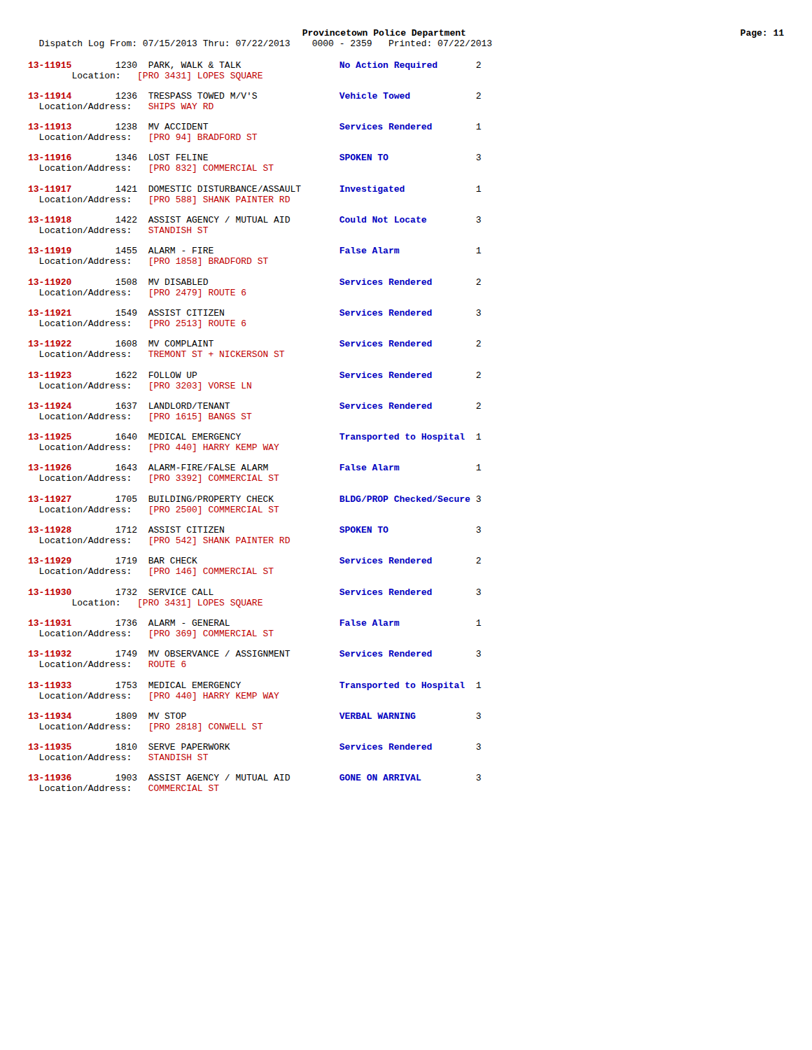Provincetown Police DepartmentPage: 11
Dispatch Log From: 07/15/2013 Thru: 07/22/2013 0000 - 2359 Printed: 07/22/2013
13-11915 1230 PARK, WALK & TALK No Action Required 2
Location: [PRO 3431] LOPES SQUARE
13-11914 1236 TRESPASS TOWED M/V'S Vehicle Towed 2
Location/Address: SHIPS WAY RD
13-11913 1238 MV ACCIDENT Services Rendered 1
Location/Address: [PRO 94] BRADFORD ST
13-11916 1346 LOST FELINE SPOKEN TO 3
Location/Address: [PRO 832] COMMERCIAL ST
13-11917 1421 DOMESTIC DISTURBANCE/ASSAULT Investigated 1
Location/Address: [PRO 588] SHANK PAINTER RD
13-11918 1422 ASSIST AGENCY / MUTUAL AID Could Not Locate 3
Location/Address: STANDISH ST
13-11919 1455 ALARM - FIRE False Alarm 1
Location/Address: [PRO 1858] BRADFORD ST
13-11920 1508 MV DISABLED Services Rendered 2
Location/Address: [PRO 2479] ROUTE 6
13-11921 1549 ASSIST CITIZEN Services Rendered 3
Location/Address: [PRO 2513] ROUTE 6
13-11922 1608 MV COMPLAINT Services Rendered 2
Location/Address: TREMONT ST + NICKERSON ST
13-11923 1622 FOLLOW UP Services Rendered 2
Location/Address: [PRO 3203] VORSE LN
13-11924 1637 LANDLORD/TENANT Services Rendered 2
Location/Address: [PRO 1615] BANGS ST
13-11925 1640 MEDICAL EMERGENCY Transported to Hospital 1
Location/Address: [PRO 440] HARRY KEMP WAY
13-11926 1643 ALARM-FIRE/FALSE ALARM False Alarm 1
Location/Address: [PRO 3392] COMMERCIAL ST
13-11927 1705 BUILDING/PROPERTY CHECK BLDG/PROP Checked/Secure 3
Location/Address: [PRO 2500] COMMERCIAL ST
13-11928 1712 ASSIST CITIZEN SPOKEN TO 3
Location/Address: [PRO 542] SHANK PAINTER RD
13-11929 1719 BAR CHECK Services Rendered 2
Location/Address: [PRO 146] COMMERCIAL ST
13-11930 1732 SERVICE CALL Services Rendered 3
Location: [PRO 3431] LOPES SQUARE
13-11931 1736 ALARM - GENERAL False Alarm 1
Location/Address: [PRO 369] COMMERCIAL ST
13-11932 1749 MV OBSERVANCE / ASSIGNMENT Services Rendered 3
Location/Address: ROUTE 6
13-11933 1753 MEDICAL EMERGENCY Transported to Hospital 1
Location/Address: [PRO 440] HARRY KEMP WAY
13-11934 1809 MV STOP VERBAL WARNING 3
Location/Address: [PRO 2818] CONWELL ST
13-11935 1810 SERVE PAPERWORK Services Rendered 3
Location/Address: STANDISH ST
13-11936 1903 ASSIST AGENCY / MUTUAL AID GONE ON ARRIVAL 3
Location/Address: COMMERCIAL ST